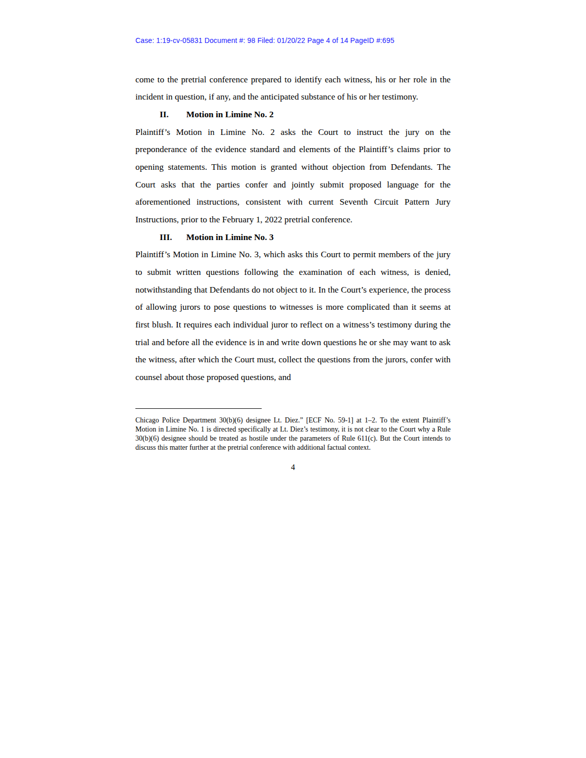Case: 1:19-cv-05831 Document #: 98 Filed: 01/20/22 Page 4 of 14 PageID #:695
come to the pretrial conference prepared to identify each witness, his or her role in the incident in question, if any, and the anticipated substance of his or her testimony.
II. Motion in Limine No. 2
Plaintiff’s Motion in Limine No. 2 asks the Court to instruct the jury on the preponderance of the evidence standard and elements of the Plaintiff’s claims prior to opening statements. This motion is granted without objection from Defendants. The Court asks that the parties confer and jointly submit proposed language for the aforementioned instructions, consistent with current Seventh Circuit Pattern Jury Instructions, prior to the February 1, 2022 pretrial conference.
III. Motion in Limine No. 3
Plaintiff’s Motion in Limine No. 3, which asks this Court to permit members of the jury to submit written questions following the examination of each witness, is denied, notwithstanding that Defendants do not object to it. In the Court’s experience, the process of allowing jurors to pose questions to witnesses is more complicated than it seems at first blush. It requires each individual juror to reflect on a witness’s testimony during the trial and before all the evidence is in and write down questions he or she may want to ask the witness, after which the Court must, collect the questions from the jurors, confer with counsel about those proposed questions, and
Chicago Police Department 30(b)(6) designee Lt. Diez.” [ECF No. 59-1] at 1–2. To the extent Plaintiff’s Motion in Limine No. 1 is directed specifically at Lt. Diez’s testimony, it is not clear to the Court why a Rule 30(b)(6) designee should be treated as hostile under the parameters of Rule 611(c). But the Court intends to discuss this matter further at the pretrial conference with additional factual context.
4